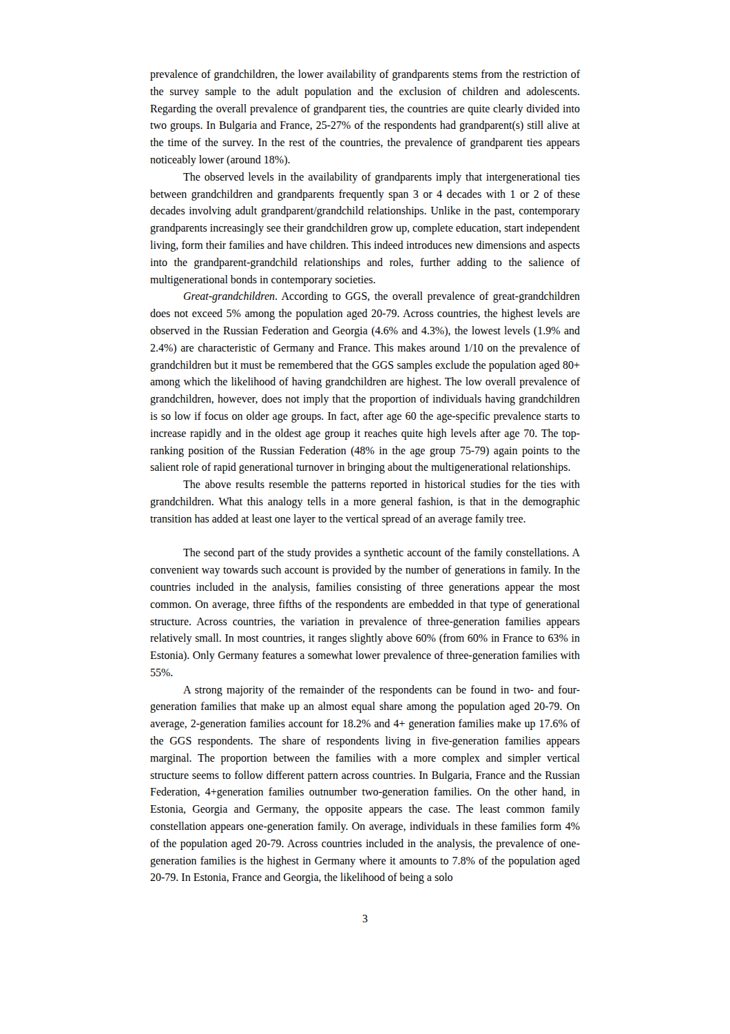prevalence of grandchildren, the lower availability of grandparents stems from the restriction of the survey sample to the adult population and the exclusion of children and adolescents. Regarding the overall prevalence of grandparent ties, the countries are quite clearly divided into two groups. In Bulgaria and France, 25-27% of the respondents had grandparent(s) still alive at the time of the survey. In the rest of the countries, the prevalence of grandparent ties appears noticeably lower (around 18%).
The observed levels in the availability of grandparents imply that intergenerational ties between grandchildren and grandparents frequently span 3 or 4 decades with 1 or 2 of these decades involving adult grandparent/grandchild relationships. Unlike in the past, contemporary grandparents increasingly see their grandchildren grow up, complete education, start independent living, form their families and have children. This indeed introduces new dimensions and aspects into the grandparent-grandchild relationships and roles, further adding to the salience of multigenerational bonds in contemporary societies.
Great-grandchildren. According to GGS, the overall prevalence of great-grandchildren does not exceed 5% among the population aged 20-79. Across countries, the highest levels are observed in the Russian Federation and Georgia (4.6% and 4.3%), the lowest levels (1.9% and 2.4%) are characteristic of Germany and France. This makes around 1/10 on the prevalence of grandchildren but it must be remembered that the GGS samples exclude the population aged 80+ among which the likelihood of having grandchildren are highest. The low overall prevalence of grandchildren, however, does not imply that the proportion of individuals having grandchildren is so low if focus on older age groups. In fact, after age 60 the age-specific prevalence starts to increase rapidly and in the oldest age group it reaches quite high levels after age 70. The top-ranking position of the Russian Federation (48% in the age group 75-79) again points to the salient role of rapid generational turnover in bringing about the multigenerational relationships.
The above results resemble the patterns reported in historical studies for the ties with grandchildren. What this analogy tells in a more general fashion, is that in the demographic transition has added at least one layer to the vertical spread of an average family tree.
The second part of the study provides a synthetic account of the family constellations. A convenient way towards such account is provided by the number of generations in family. In the countries included in the analysis, families consisting of three generations appear the most common. On average, three fifths of the respondents are embedded in that type of generational structure. Across countries, the variation in prevalence of three-generation families appears relatively small. In most countries, it ranges slightly above 60% (from 60% in France to 63% in Estonia). Only Germany features a somewhat lower prevalence of three-generation families with 55%.
A strong majority of the remainder of the respondents can be found in two- and four-generation families that make up an almost equal share among the population aged 20-79. On average, 2-generation families account for 18.2% and 4+ generation families make up 17.6% of the GGS respondents. The share of respondents living in five-generation families appears marginal. The proportion between the families with a more complex and simpler vertical structure seems to follow different pattern across countries. In Bulgaria, France and the Russian Federation, 4+generation families outnumber two-generation families. On the other hand, in Estonia, Georgia and Germany, the opposite appears the case. The least common family constellation appears one-generation family. On average, individuals in these families form 4% of the population aged 20-79. Across countries included in the analysis, the prevalence of one-generation families is the highest in Germany where it amounts to 7.8% of the population aged 20-79. In Estonia, France and Georgia, the likelihood of being a solo
3